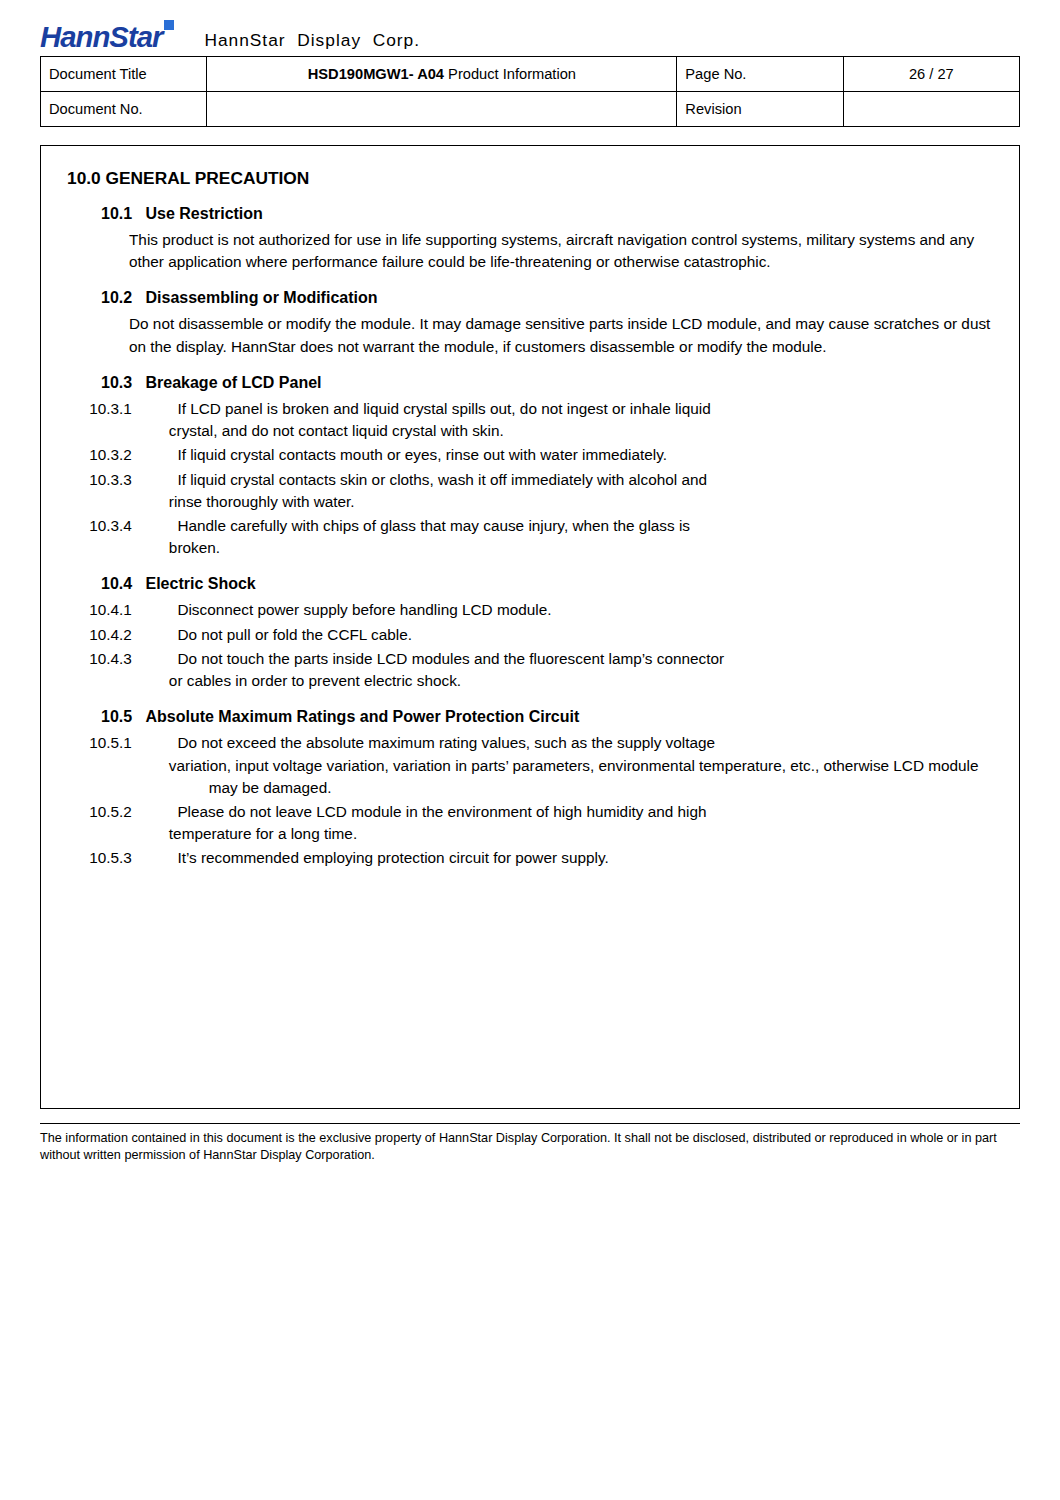Hann Star
HannStar Display Corp.
| Document Title | HSD190MGW1- A04 Product Information | Page No. | 26 / 27 |
| Document No. | | Revision | |
10.0 GENERAL PRECAUTION
10.1 Use Restriction
This product is not authorized for use in life supporting systems, aircraft navigation control systems, military systems and any other application where performance failure could be life-threatening or otherwise catastrophic.
10.2 Disassembling or Modification
Do not disassemble or modify the module. It may damage sensitive parts inside LCD module, and may cause scratches or dust on the display. HannStar does not warrant the module, if customers disassemble or modify the module.
10.3 Breakage of LCD Panel
10.3.1 If LCD panel is broken and liquid crystal spills out, do not ingest or inhale liquid crystal, and do not contact liquid crystal with skin.
10.3.2 If liquid crystal contacts mouth or eyes, rinse out with water immediately.
10.3.3 If liquid crystal contacts skin or cloths, wash it off immediately with alcohol and rinse thoroughly with water.
10.3.4 Handle carefully with chips of glass that may cause injury, when the glass is broken.
10.4 Electric Shock
10.4.1 Disconnect power supply before handling LCD module.
10.4.2 Do not pull or fold the CCFL cable.
10.4.3 Do not touch the parts inside LCD modules and the fluorescent lamp’s connector or cables in order to prevent electric shock.
10.5 Absolute Maximum Ratings and Power Protection Circuit
10.5.1 Do not exceed the absolute maximum rating values, such as the supply voltage variation, input voltage variation, variation in parts’ parameters, environmental temperature, etc., otherwise LCD module may be damaged.
10.5.2 Please do not leave LCD module in the environment of high humidity and high temperature for a long time.
10.5.3 It’s recommended employing protection circuit for power supply.
The information contained in this document is the exclusive property of HannStar Display Corporation. It shall not be disclosed, distributed or reproduced in whole or in part without written permission of HannStar Display Corporation.